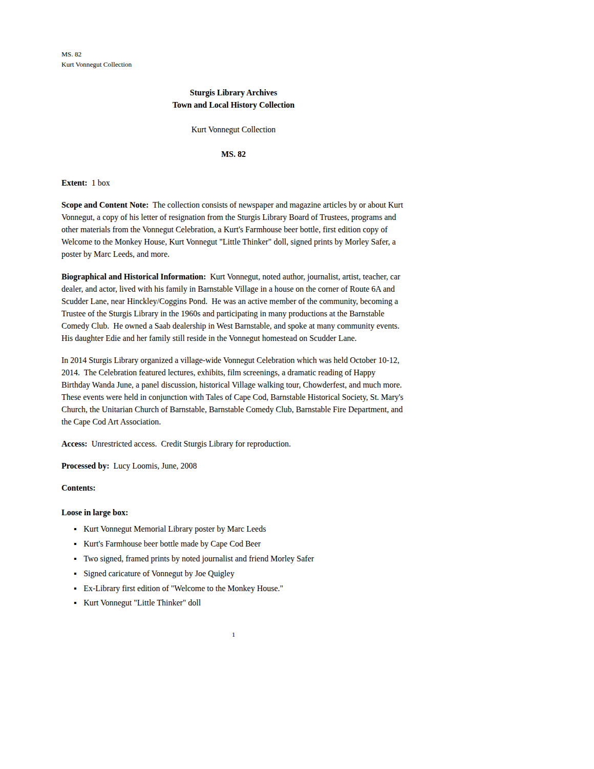MS. 82
Kurt Vonnegut Collection
Sturgis Library Archives
Town and Local History Collection
Kurt Vonnegut Collection
MS. 82
Extent: 1 box
Scope and Content Note: The collection consists of newspaper and magazine articles by or about Kurt Vonnegut, a copy of his letter of resignation from the Sturgis Library Board of Trustees, programs and other materials from the Vonnegut Celebration, a Kurt's Farmhouse beer bottle, first edition copy of Welcome to the Monkey House, Kurt Vonnegut "Little Thinker" doll, signed prints by Morley Safer, a poster by Marc Leeds, and more.
Biographical and Historical Information: Kurt Vonnegut, noted author, journalist, artist, teacher, car dealer, and actor, lived with his family in Barnstable Village in a house on the corner of Route 6A and Scudder Lane, near Hinckley/Coggins Pond. He was an active member of the community, becoming a Trustee of the Sturgis Library in the 1960s and participating in many productions at the Barnstable Comedy Club. He owned a Saab dealership in West Barnstable, and spoke at many community events. His daughter Edie and her family still reside in the Vonnegut homestead on Scudder Lane.
In 2014 Sturgis Library organized a village-wide Vonnegut Celebration which was held October 10-12, 2014. The Celebration featured lectures, exhibits, film screenings, a dramatic reading of Happy Birthday Wanda June, a panel discussion, historical Village walking tour, Chowderfest, and much more. These events were held in conjunction with Tales of Cape Cod, Barnstable Historical Society, St. Mary's Church, the Unitarian Church of Barnstable, Barnstable Comedy Club, Barnstable Fire Department, and the Cape Cod Art Association.
Access: Unrestricted access. Credit Sturgis Library for reproduction.
Processed by: Lucy Loomis, June, 2008
Contents:
Loose in large box:
Kurt Vonnegut Memorial Library poster by Marc Leeds
Kurt's Farmhouse beer bottle made by Cape Cod Beer
Two signed, framed prints by noted journalist and friend Morley Safer
Signed caricature of Vonnegut by Joe Quigley
Ex-Library first edition of "Welcome to the Monkey House."
Kurt Vonnegut "Little Thinker" doll
1